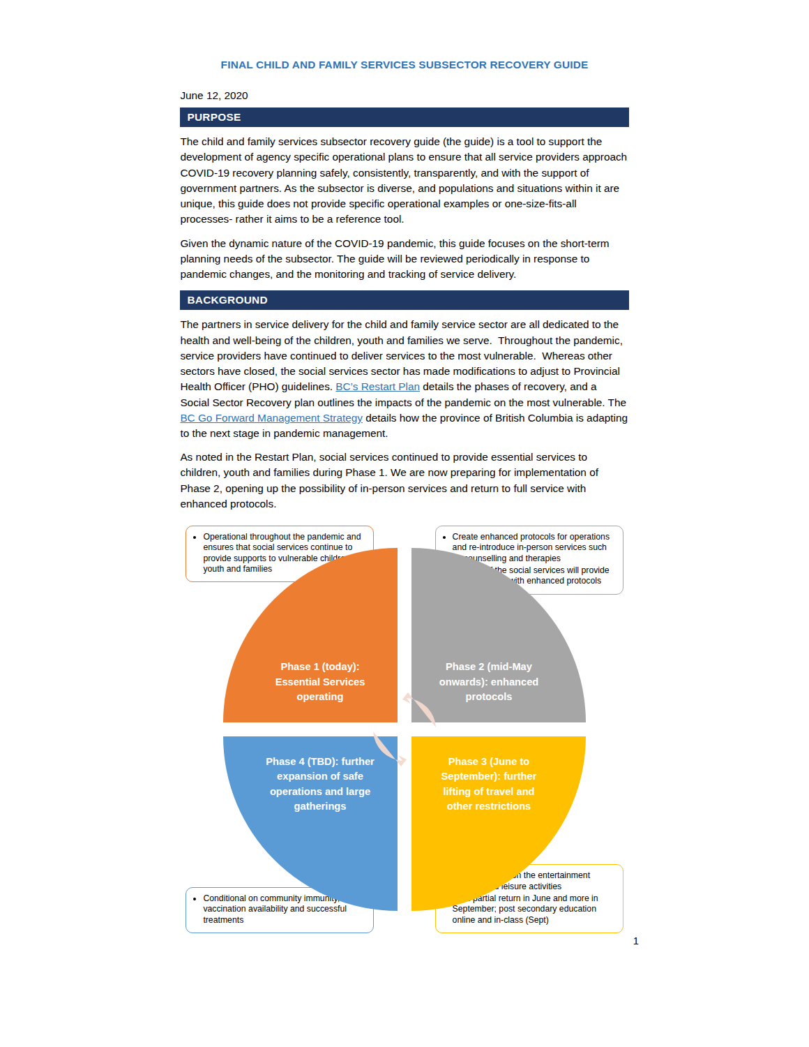Final Child and Family Services Subsector Recovery Guide
June 12, 2020
PURPOSE
The child and family services subsector recovery guide (the guide) is a tool to support the development of agency specific operational plans to ensure that all service providers approach COVID-19 recovery planning safely, consistently, transparently, and with the support of government partners. As the subsector is diverse, and populations and situations within it are unique, this guide does not provide specific operational examples or one-size-fits-all processes- rather it aims to be a reference tool.
Given the dynamic nature of the COVID-19 pandemic, this guide focuses on the short-term planning needs of the subsector. The guide will be reviewed periodically in response to pandemic changes, and the monitoring and tracking of service delivery.
BACKGROUND
The partners in service delivery for the child and family service sector are all dedicated to the health and well-being of the children, youth and families we serve. Throughout the pandemic, service providers have continued to deliver services to the most vulnerable. Whereas other sectors have closed, the social services sector has made modifications to adjust to Provincial Health Officer (PHO) guidelines. BC’s Restart Plan details the phases of recovery, and a Social Sector Recovery plan outlines the impacts of the pandemic on the most vulnerable. The BC Go Forward Management Strategy details how the province of British Columbia is adapting to the next stage in pandemic management.
As noted in the Restart Plan, social services continued to provide essential services to children, youth and families during Phase 1. We are now preparing for implementation of Phase 2, opening up the possibility of in-person services and return to full service with enhanced protocols.
Operational throughout the pandemic and ensures that social services continue to provide supports to vulnerable children, youth and families
Create enhanced protocols for operations and re-introduce in-person services such as counselling and therapies
Many of the social services will provide full services with enhanced protocols
Conditional on community immunity, vaccination availability and successful treatments
Mostly focused on the entertainment industry and leisure activities
K-12 partial return in June and more in September; post secondary education online and in-class (Sept)
Phase 1 (today): Essential Services operating
Phase 2 (mid-May onwards): enhanced protocols
Phase 4 (TBD): further expansion of safe operations and large gatherings
Phase 3 (June to September): further lifting of travel and other restrictions
1